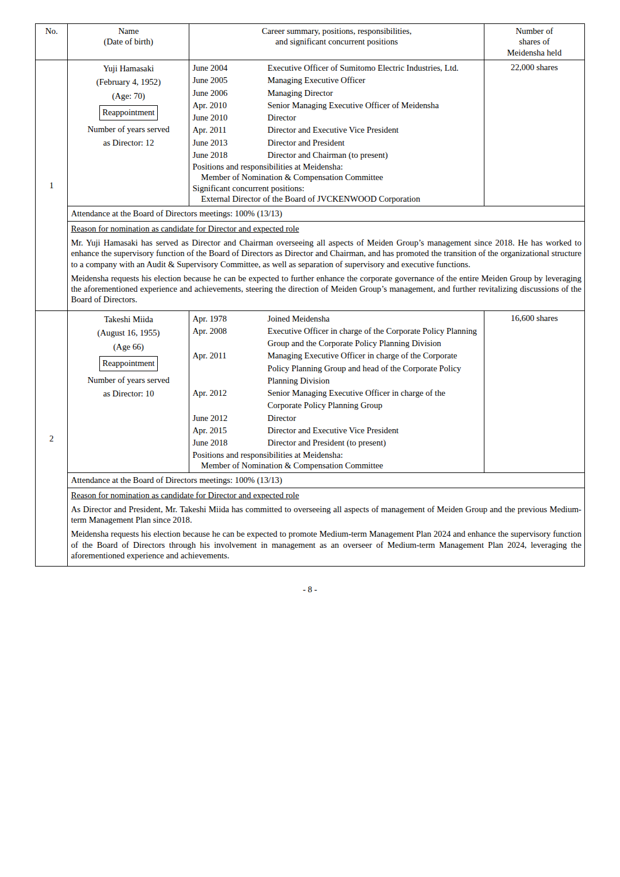| No. | Name (Date of birth) | Career summary, positions, responsibilities, and significant concurrent positions | Number of shares of Meidensha held |
| --- | --- | --- | --- |
| 1 | Yuji Hamasaki (February 4, 1952) (Age: 70) Reappointment Number of years served as Director: 12 | / June 2004 / Executive Officer of Sumitomo Electric Industries, Ltd. / / June 2005 / Managing Executive Officer / / June 2006 / Managing Director / / Apr. 2010 / Senior Managing Executive Officer of Meidensha / / June 2010 / Director / / Apr. 2011 / Director and Executive Vice President / / June 2013 / Director and President / / June 2018 / Director and Chairman (to present) / Positions and responsibilities at Meidensha: Member of Nomination & Compensation Committee Significant concurrent positions: External Director of the Board of JVCKENWOOD Corporation | 22,000 shares |
| Attendance at the Board of Directors meetings: 100% (13/13) |
| Reason for nomination as candidate for Director and expected role Mr. Yuji Hamasaki has served as Director and Chairman overseeing all aspects of Meiden Group’s management since 2018. He has worked to enhance the supervisory function of the Board of Directors as Director and Chairman, and has promoted the transition of the organizational structure to a company with an Audit & Supervisory Committee, as well as separation of supervisory and executive functions. Meidensha requests his election because he can be expected to further enhance the corporate governance of the entire Meiden Group by leveraging the aforementioned experience and achievements, steering the direction of Meiden Group’s management, and further revitalizing discussions of the Board of Directors. |
| 2 | Takeshi Miida (August 16, 1955) (Age 66) Reappointment Number of years served as Director: 10 | / Apr. 1978 / Joined Meidensha / / Apr. 2008 / Executive Officer in charge of the Corporate Policy Planning Group and the Corporate Policy Planning Division / / Apr. 2011 / Managing Executive Officer in charge of the Corporate Policy Planning Group and head of the Corporate Policy Planning Division / / Apr. 2012 / Senior Managing Executive Officer in charge of the Corporate Policy Planning Group / / June 2012 / Director / / Apr. 2015 / Director and Executive Vice President / / June 2018 / Director and President (to present) / Positions and responsibilities at Meidensha: Member of Nomination & Compensation Committee | 16,600 shares |
| Attendance at the Board of Directors meetings: 100% (13/13) |
| Reason for nomination as candidate for Director and expected role As Director and President, Mr. Takeshi Miida has committed to overseeing all aspects of management of Meiden Group and the previous Medium-term Management Plan since 2018. Meidensha requests his election because he can be expected to promote Medium-term Management Plan 2024 and enhance the supervisory function of the Board of Directors through his involvement in management as an overseer of Medium-term Management Plan 2024, leveraging the aforementioned experience and achievements. |
- 8 -